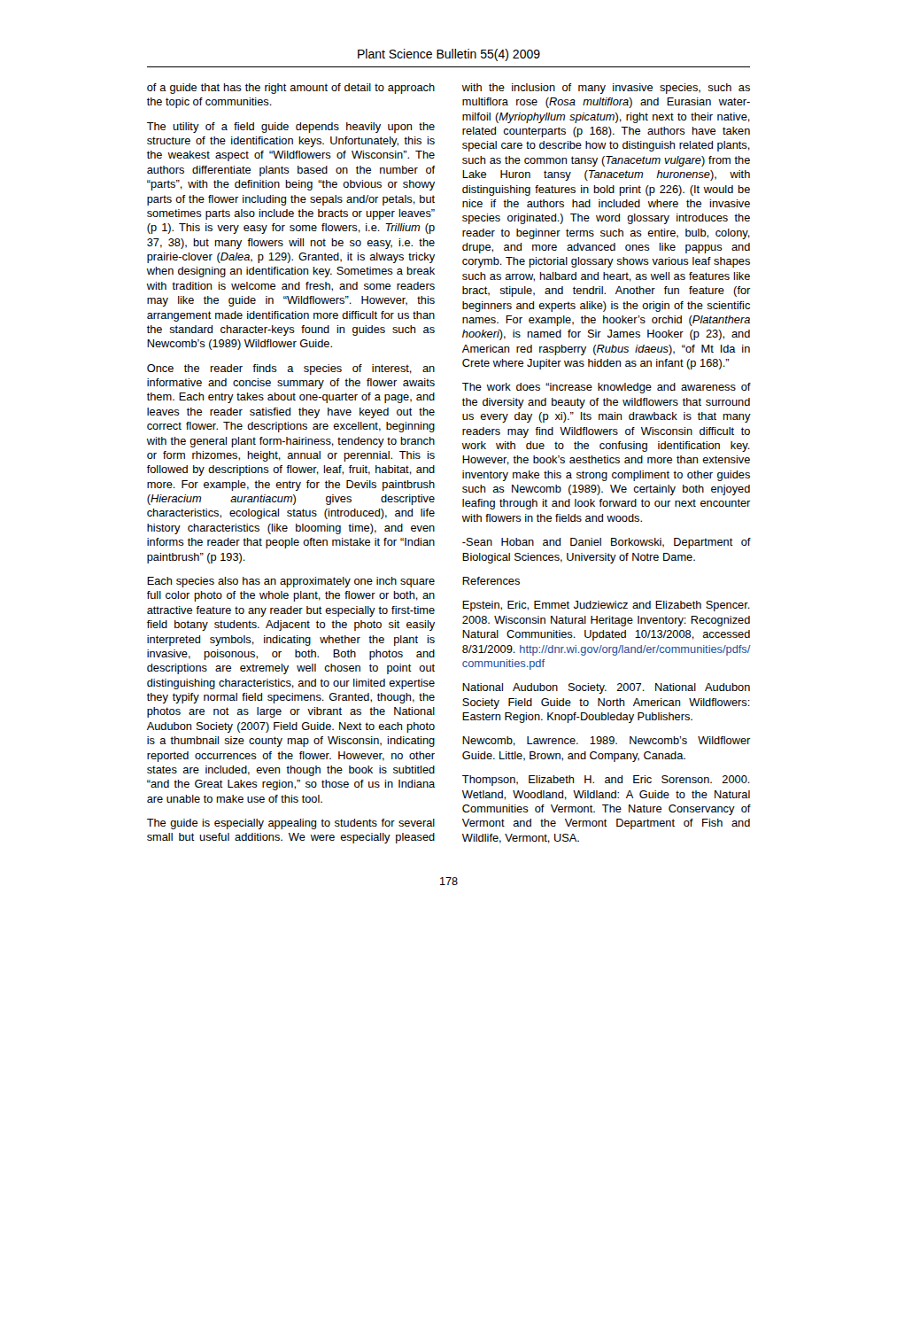Plant Science Bulletin 55(4) 2009
of a guide that has the right amount of detail to approach the topic of communities.
The utility of a field guide depends heavily upon the structure of the identification keys. Unfortunately, this is the weakest aspect of “Wildflowers of Wisconsin”. The authors differentiate plants based on the number of “parts”, with the definition being “the obvious or showy parts of the flower including the sepals and/or petals, but sometimes parts also include the bracts or upper leaves” (p 1). This is very easy for some flowers, i.e. Trillium (p 37, 38), but many flowers will not be so easy, i.e. the prairie-clover (Dalea, p 129). Granted, it is always tricky when designing an identification key. Sometimes a break with tradition is welcome and fresh, and some readers may like the guide in “Wildflowers”. However, this arrangement made identification more difficult for us than the standard character-keys found in guides such as Newcomb’s (1989) Wildflower Guide.
Once the reader finds a species of interest, an informative and concise summary of the flower awaits them. Each entry takes about one-quarter of a page, and leaves the reader satisfied they have keyed out the correct flower. The descriptions are excellent, beginning with the general plant form-hairiness, tendency to branch or form rhizomes, height, annual or perennial. This is followed by descriptions of flower, leaf, fruit, habitat, and more. For example, the entry for the Devils paintbrush (Hieracium aurantiacum) gives descriptive characteristics, ecological status (introduced), and life history characteristics (like blooming time), and even informs the reader that people often mistake it for “Indian paintbrush” (p 193).
Each species also has an approximately one inch square full color photo of the whole plant, the flower or both, an attractive feature to any reader but especially to first-time field botany students. Adjacent to the photo sit easily interpreted symbols, indicating whether the plant is invasive, poisonous, or both. Both photos and descriptions are extremely well chosen to point out distinguishing characteristics, and to our limited expertise they typify normal field specimens. Granted, though, the photos are not as large or vibrant as the National Audubon Society (2007) Field Guide. Next to each photo is a thumbnail size county map of Wisconsin, indicating reported occurrences of the flower. However, no other states are included, even though the book is subtitled “and the Great Lakes region,” so those of us in Indiana are unable to make use of this tool.
The guide is especially appealing to students for several small but useful additions. We were especially pleased with the inclusion of many invasive species, such as multiflora rose (Rosa multiflora) and Eurasian water-milfoil (Myriophyllum spicatum), right next to their native, related counterparts (p 168). The authors have taken special care to describe how to distinguish related plants, such as the common tansy (Tanacetum vulgare) from the Lake Huron tansy (Tanacetum huronense), with distinguishing features in bold print (p 226). (It would be nice if the authors had included where the invasive species originated.) The word glossary introduces the reader to beginner terms such as entire, bulb, colony, drupe, and more advanced ones like pappus and corymb. The pictorial glossary shows various leaf shapes such as arrow, halbard and heart, as well as features like bract, stipule, and tendril. Another fun feature (for beginners and experts alike) is the origin of the scientific names. For example, the hooker’s orchid (Platanthera hookeri), is named for Sir James Hooker (p 23), and American red raspberry (Rubus idaeus), “of Mt Ida in Crete where Jupiter was hidden as an infant (p 168).”
The work does “increase knowledge and awareness of the diversity and beauty of the wildflowers that surround us every day (p xi).” Its main drawback is that many readers may find Wildflowers of Wisconsin difficult to work with due to the confusing identification key. However, the book’s aesthetics and more than extensive inventory make this a strong compliment to other guides such as Newcomb (1989). We certainly both enjoyed leafing through it and look forward to our next encounter with flowers in the fields and woods.
-Sean Hoban and Daniel Borkowski, Department of Biological Sciences, University of Notre Dame.
References
Epstein, Eric, Emmet Judziewicz and Elizabeth Spencer. 2008. Wisconsin Natural Heritage Inventory: Recognized Natural Communities. Updated 10/13/2008, accessed 8/31/2009. http://dnr.wi.gov/org/land/er/communities/pdfs/communities.pdf
National Audubon Society. 2007. National Audubon Society Field Guide to North American Wildflowers: Eastern Region. Knopf-Doubleday Publishers.
Newcomb, Lawrence. 1989. Newcomb’s Wildflower Guide. Little, Brown, and Company, Canada.
Thompson, Elizabeth H. and Eric Sorenson. 2000. Wetland, Woodland, Wildland: A Guide to the Natural Communities of Vermont. The Nature Conservancy of Vermont and the Vermont Department of Fish and Wildlife, Vermont, USA.
178